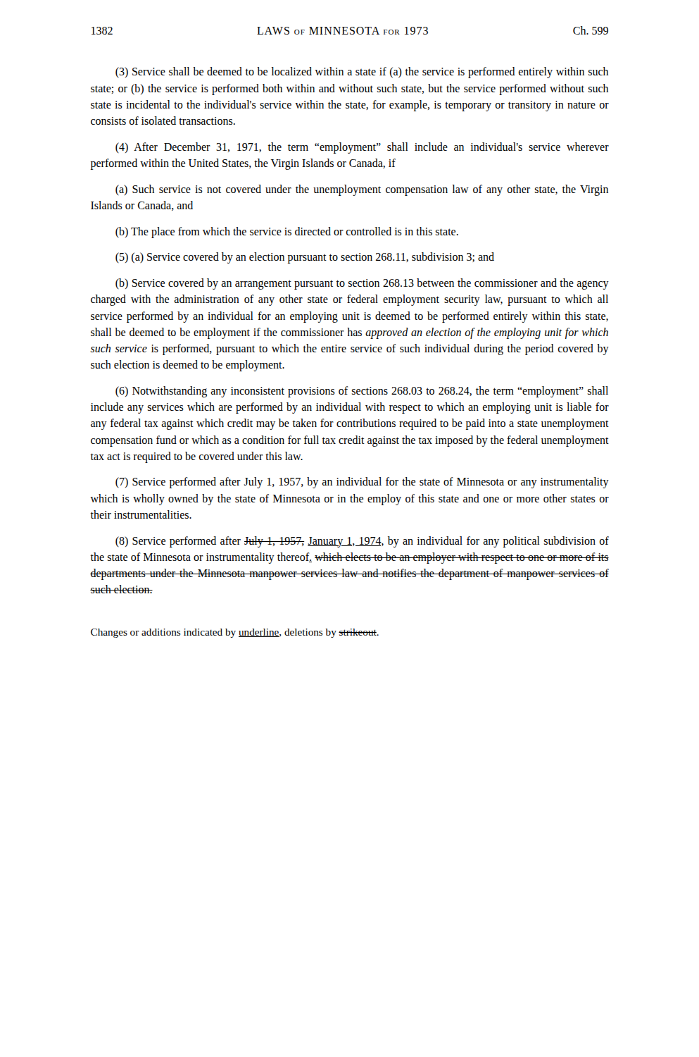1382 LAWS of MINNESOTA for 1973 Ch. 599
(3) Service shall be deemed to be localized within a state if (a) the service is performed entirely within such state; or (b) the service is performed both within and without such state, but the service performed without such state is incidental to the individual's service within the state, for example, is temporary or transitory in nature or consists of isolated transactions.
(4) After December 31, 1971, the term “employment” shall include an individual's service wherever performed within the United States, the Virgin Islands or Canada, if
(a) Such service is not covered under the unemployment compensation law of any other state, the Virgin Islands or Canada, and
(b) The place from which the service is directed or controlled is in this state.
(5) (a) Service covered by an election pursuant to section 268.11, subdivision 3; and
(b) Service covered by an arrangement pursuant to section 268.13 between the commissioner and the agency charged with the administration of any other state or federal employment security law, pursuant to which all service performed by an individual for an employing unit is deemed to be performed entirely within this state, shall be deemed to be employment if the commissioner has approved an election of the employing unit for which such service is performed, pursuant to which the entire service of such individual during the period covered by such election is deemed to be employment.
(6) Notwithstanding any inconsistent provisions of sections 268.03 to 268.24, the term “employment” shall include any services which are performed by an individual with respect to which an employing unit is liable for any federal tax against which credit may be taken for contributions required to be paid into a state unemployment compensation fund or which as a condition for full tax credit against the tax imposed by the federal unemployment tax act is required to be covered under this law.
(7) Service performed after July 1, 1957, by an individual for the state of Minnesota or any instrumentality which is wholly owned by the state of Minnesota or in the employ of this state and one or more other states or their instrumentalities.
(8) Service performed after July 1, 1957, January 1, 1974, by an individual for any political subdivision of the state of Minnesota or instrumentality thereof. which elects to be an employer with respect to one or more of its departments under the Minnesota manpower services law and notifies the department of manpower services of such election.
Changes or additions indicated by underline, deletions by strikeout.